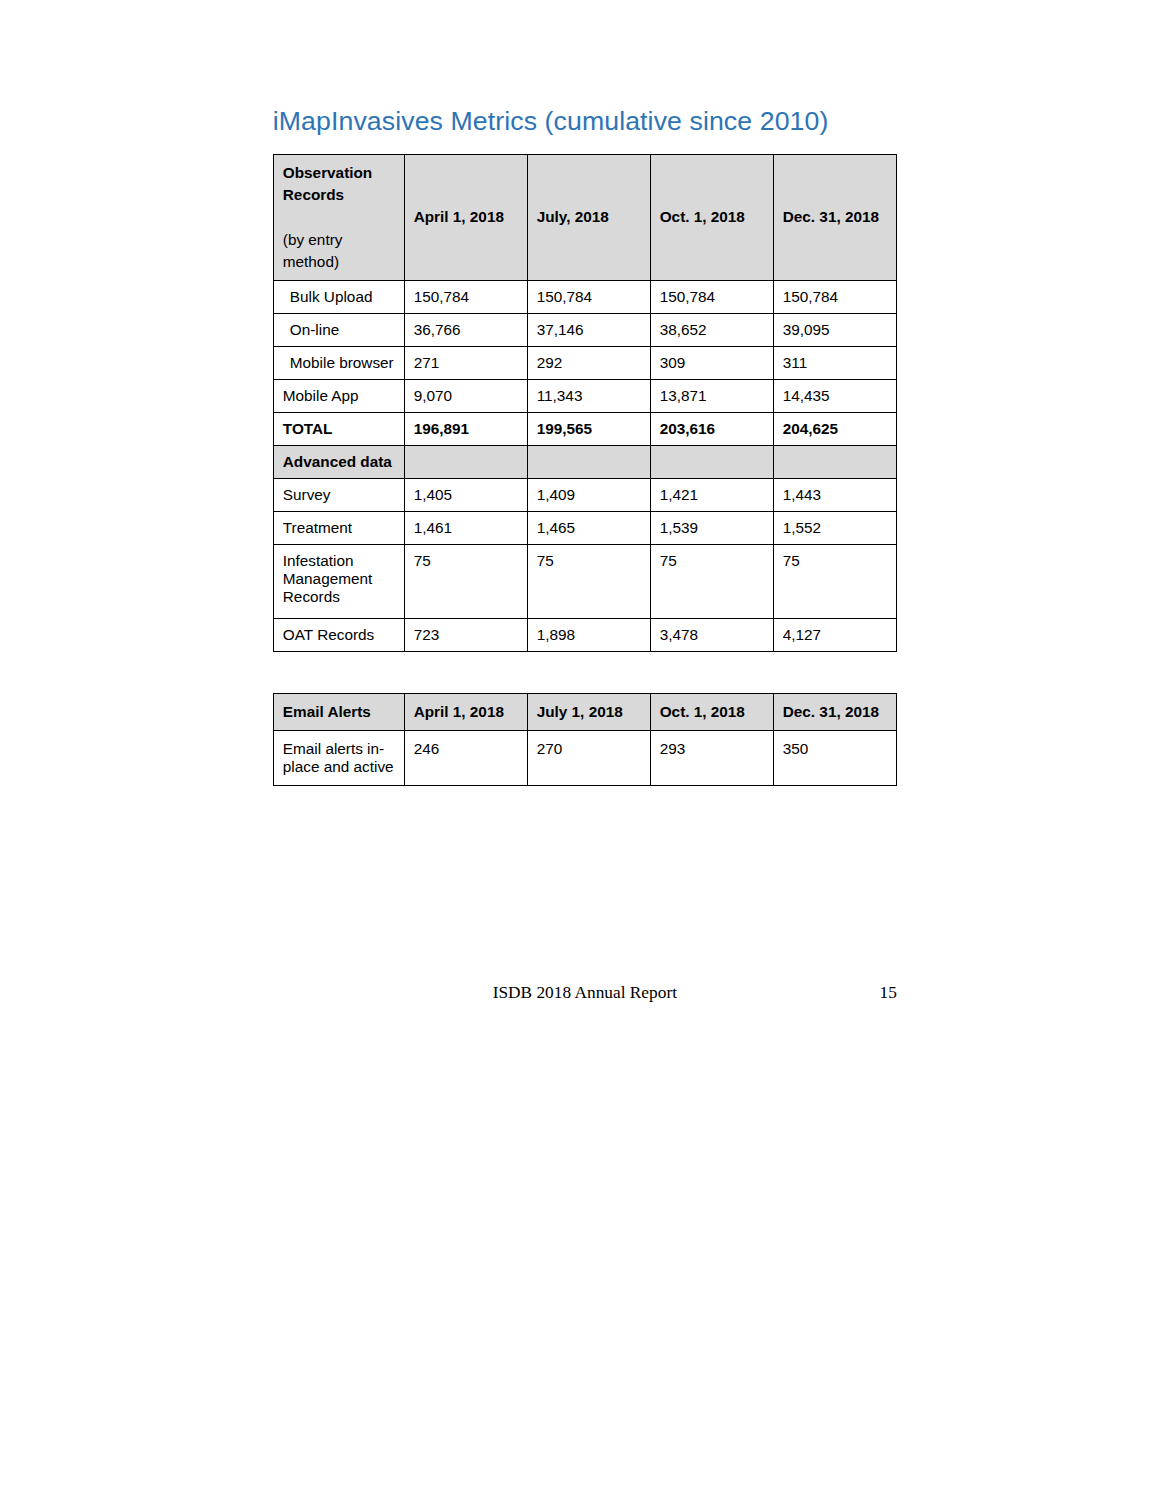iMapInvasives Metrics (cumulative since 2010)
| Observation Records (by entry method) | April 1, 2018 | July, 2018 | Oct. 1, 2018 | Dec. 31, 2018 |
| Bulk Upload | 150,784 | 150,784 | 150,784 | 150,784 |
| On-line | 36,766 | 37,146 | 38,652 | 39,095 |
| Mobile browser | 271 | 292 | 309 | 311 |
| Mobile App | 9,070 | 11,343 | 13,871 | 14,435 |
| TOTAL | 196,891 | 199,565 | 203,616 | 204,625 |
| Advanced data | | | | |
| Survey | 1,405 | 1,409 | 1,421 | 1,443 |
| Treatment | 1,461 | 1,465 | 1,539 | 1,552 |
| Infestation Management Records | 75 | 75 | 75 | 75 |
| OAT Records | 723 | 1,898 | 3,478 | 4,127 |
| Email Alerts | April 1, 2018 | July 1, 2018 | Oct. 1, 2018 | Dec. 31, 2018 |
| Email alerts in-place and active | 246 | 270 | 293 | 350 |
ISDB 2018 Annual Report
15